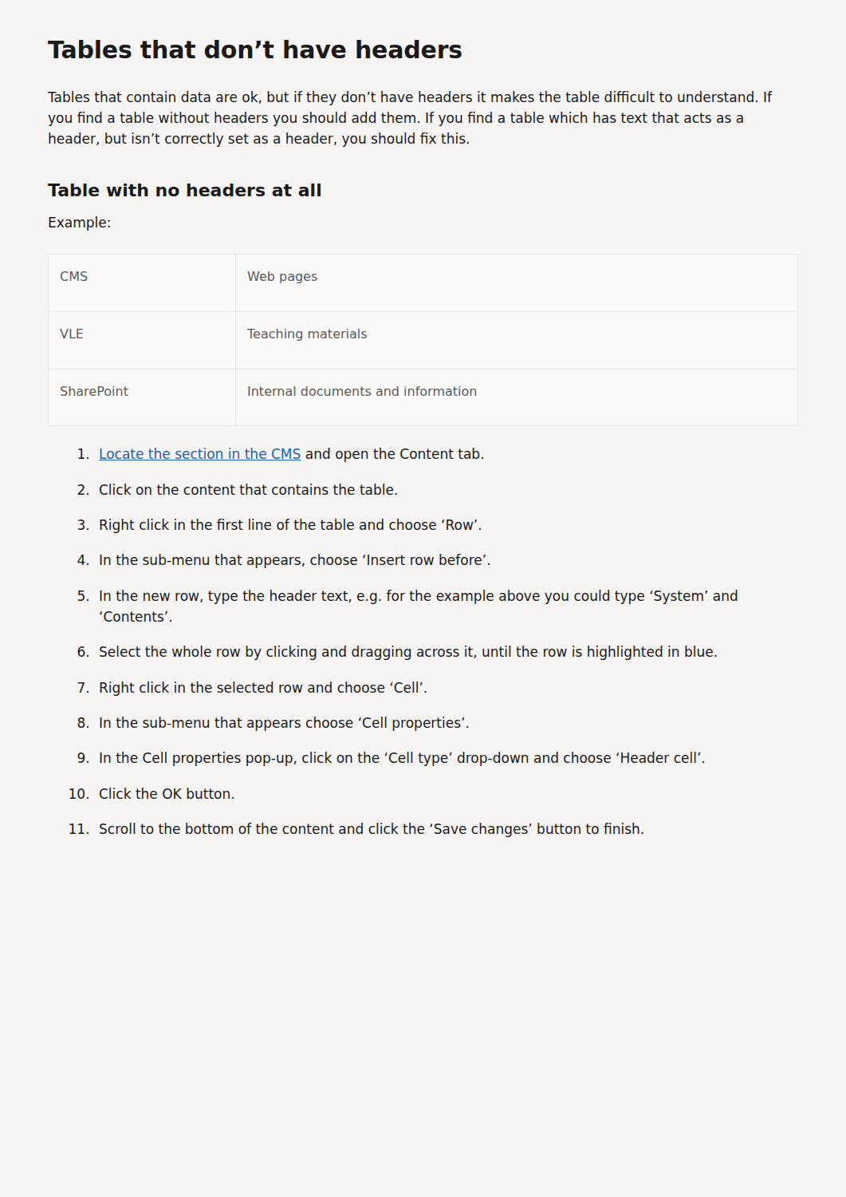Tables that don’t have headers
Tables that contain data are ok, but if they don’t have headers it makes the table difficult to understand. If you find a table without headers you should add them. If you find a table which has text that acts as a header, but isn’t correctly set as a header, you should fix this.
Table with no headers at all
Example:
| CMS | Web pages |
| VLE | Teaching materials |
| SharePoint | Internal documents and information |
Locate the section in the CMS and open the Content tab.
Click on the content that contains the table.
Right click in the first line of the table and choose ‘Row’.
In the sub-menu that appears, choose ‘Insert row before’.
In the new row, type the header text, e.g. for the example above you could type ‘System’ and ‘Contents’.
Select the whole row by clicking and dragging across it, until the row is highlighted in blue.
Right click in the selected row and choose ‘Cell’.
In the sub-menu that appears choose ‘Cell properties’.
In the Cell properties pop-up, click on the ‘Cell type’ drop-down and choose ‘Header cell’.
Click the OK button.
Scroll to the bottom of the content and click the ‘Save changes’ button to finish.